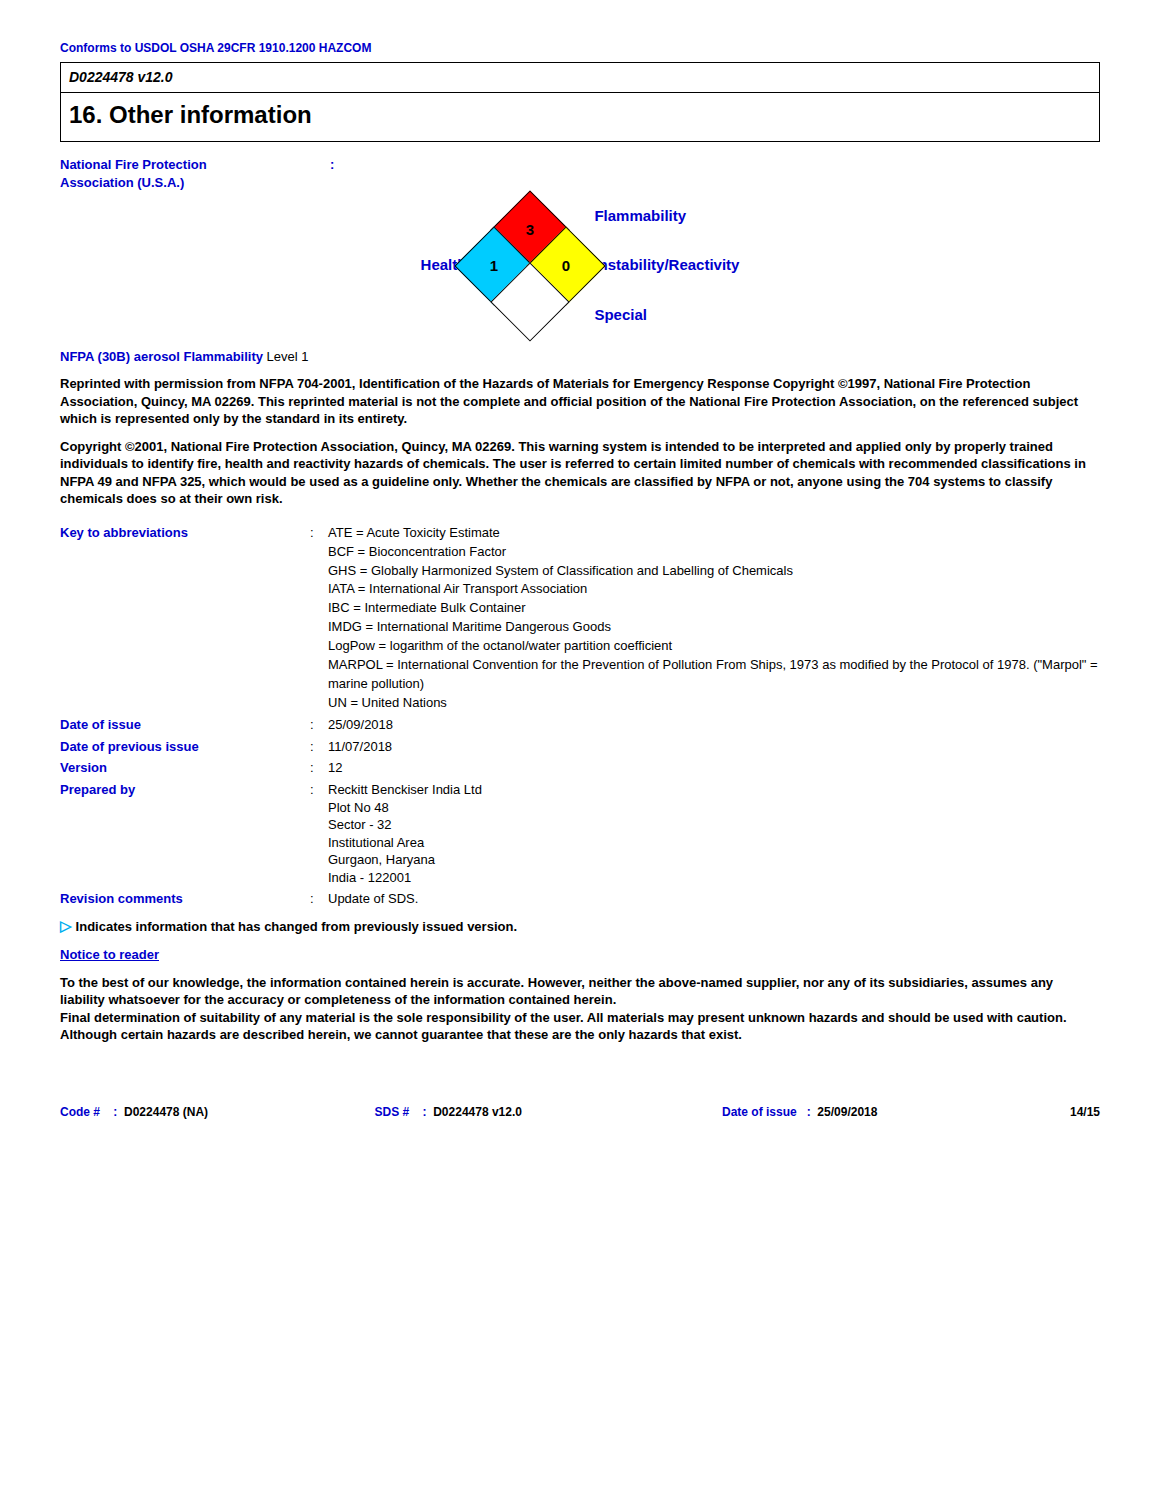Conforms to USDOL OSHA 29CFR 1910.1200 HAZCOM
D0224478 v12.0
16. Other information
National Fire Protection
Association (U.S.A.) :
Health
3
1
0
Flammability
Instability/Reactivity
Special
NFPA (30B) aerosol Flammability Level 1
Reprinted with permission from NFPA 704-2001, Identification of the Hazards of Materials for Emergency Response Copyright ©1997, National Fire Protection Association, Quincy, MA 02269. This reprinted material is not the complete and official position of the National Fire Protection Association, on the referenced subject which is represented only by the standard in its entirety.
Copyright ©2001, National Fire Protection Association, Quincy, MA 02269. This warning system is intended to be interpreted and applied only by properly trained individuals to identify fire, health and reactivity hazards of chemicals. The user is referred to certain limited number of chemicals with recommended classifications in NFPA 49 and NFPA 325, which would be used as a guideline only. Whether the chemicals are classified by NFPA or not, anyone using the 704 systems to classify chemicals does so at their own risk.
| Key to abbreviations | : | ATE = Acute Toxicity Estimate BCF = Bioconcentration Factor GHS = Globally Harmonized System of Classification and Labelling of Chemicals IATA = International Air Transport Association IBC = Intermediate Bulk Container IMDG = International Maritime Dangerous Goods LogPow = logarithm of the octanol/water partition coefficient MARPOL = International Convention for the Prevention of Pollution From Ships, 1973 as modified by the Protocol of 1978. ("Marpol" = marine pollution) UN = United Nations |
| Date of issue | : | 25/09/2018 |
| Date of previous issue | : | 11/07/2018 |
| Version | : | 12 |
| Prepared by | : | Reckitt Benckiser India Ltd Plot No 48 Sector - 32 Institutional Area Gurgaon, Haryana India - 122001 |
| Revision comments | : | Update of SDS. |
▷ Indicates information that has changed from previously issued version.
Notice to reader
To the best of our knowledge, the information contained herein is accurate. However, neither the above-named supplier, nor any of its subsidiaries, assumes any liability whatsoever for the accuracy or completeness of the information contained herein.
Final determination of suitability of any material is the sole responsibility of the user. All materials may present unknown hazards and should be used with caution. Although certain hazards are described herein, we cannot guarantee that these are the only hazards that exist.
| Code # : D0224478 (NA) | SDS # : D0224478 v12.0 | Date of issue : 25/09/2018 | 14/15 |